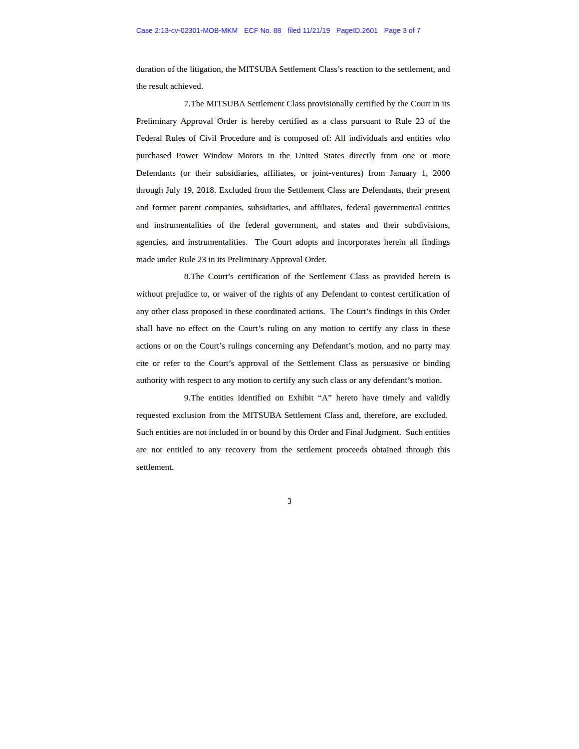Case 2:13-cv-02301-MOB-MKM ECF No. 88 filed 11/21/19 PageID.2601 Page 3 of 7
duration of the litigation, the MITSUBA Settlement Class’s reaction to the settlement, and the result achieved.
7. The MITSUBA Settlement Class provisionally certified by the Court in its Preliminary Approval Order is hereby certified as a class pursuant to Rule 23 of the Federal Rules of Civil Procedure and is composed of: All individuals and entities who purchased Power Window Motors in the United States directly from one or more Defendants (or their subsidiaries, affiliates, or joint-ventures) from January 1, 2000 through July 19, 2018. Excluded from the Settlement Class are Defendants, their present and former parent companies, subsidiaries, and affiliates, federal governmental entities and instrumentalities of the federal government, and states and their subdivisions, agencies, and instrumentalities. The Court adopts and incorporates herein all findings made under Rule 23 in its Preliminary Approval Order.
8. The Court’s certification of the Settlement Class as provided herein is without prejudice to, or waiver of the rights of any Defendant to contest certification of any other class proposed in these coordinated actions. The Court’s findings in this Order shall have no effect on the Court’s ruling on any motion to certify any class in these actions or on the Court’s rulings concerning any Defendant’s motion, and no party may cite or refer to the Court’s approval of the Settlement Class as persuasive or binding authority with respect to any motion to certify any such class or any defendant’s motion.
9. The entities identified on Exhibit “A” hereto have timely and validly requested exclusion from the MITSUBA Settlement Class and, therefore, are excluded. Such entities are not included in or bound by this Order and Final Judgment. Such entities are not entitled to any recovery from the settlement proceeds obtained through this settlement.
3